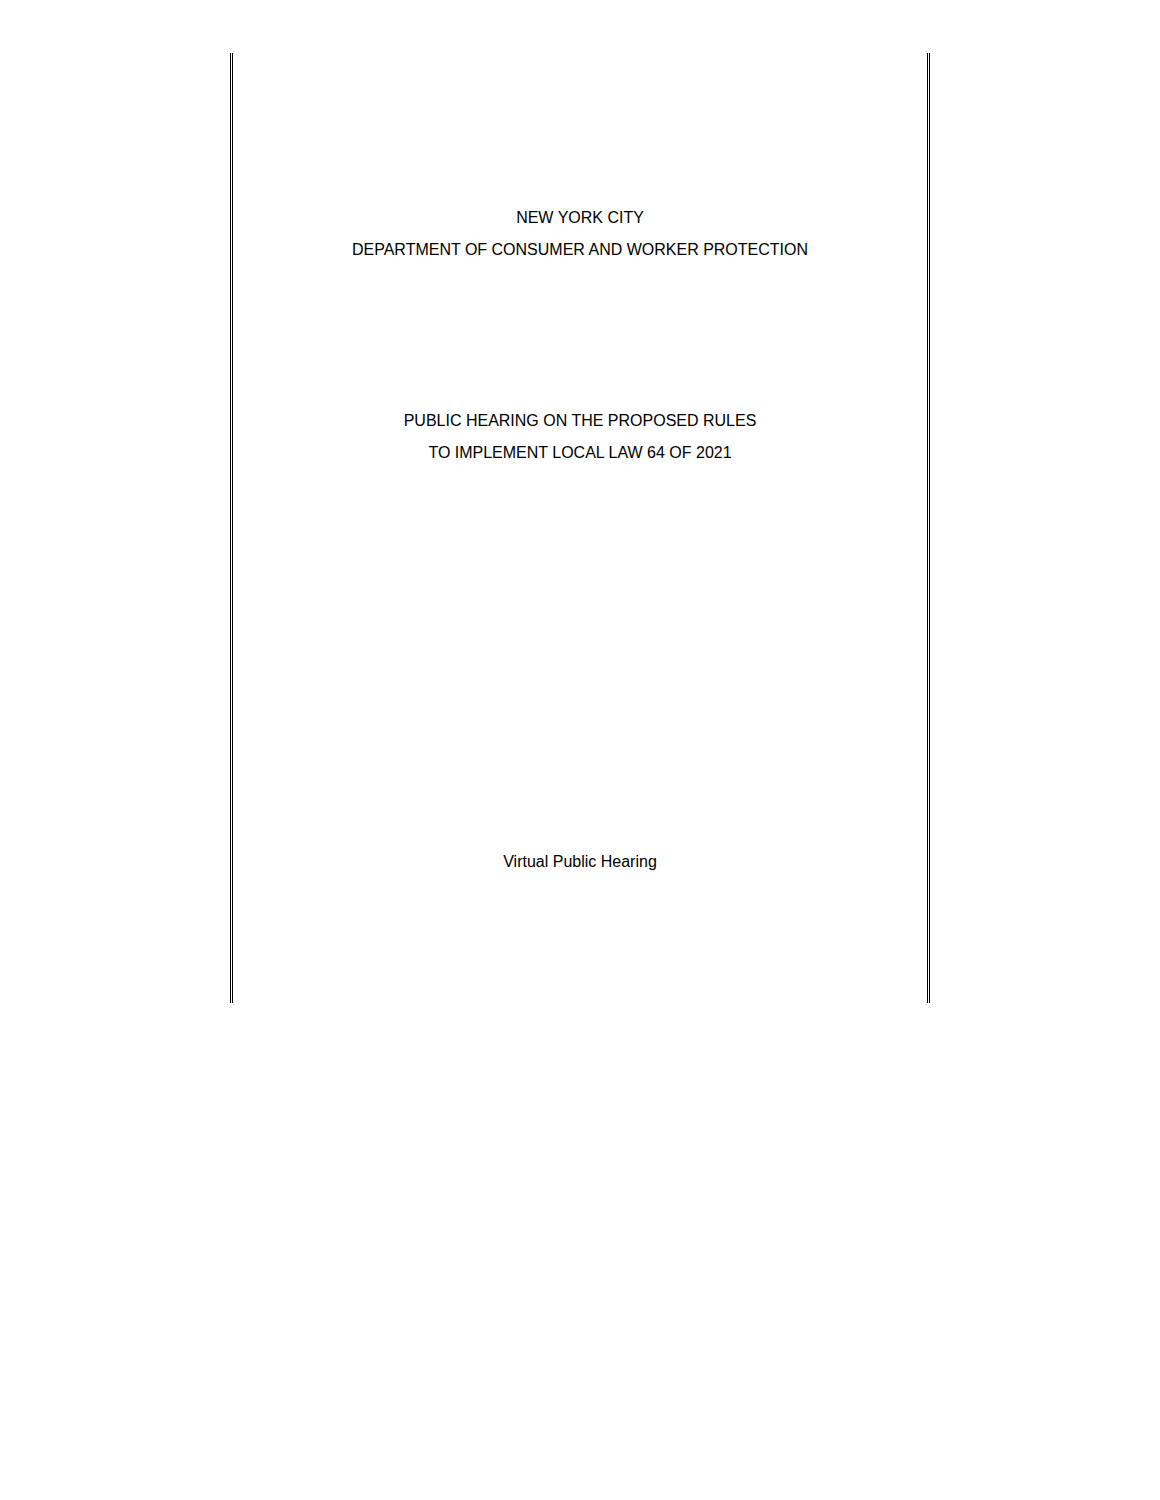NEW YORK CITY
DEPARTMENT OF CONSUMER AND WORKER PROTECTION
PUBLIC HEARING ON THE PROPOSED RULES
TO IMPLEMENT LOCAL LAW 64 OF 2021
Virtual Public Hearing